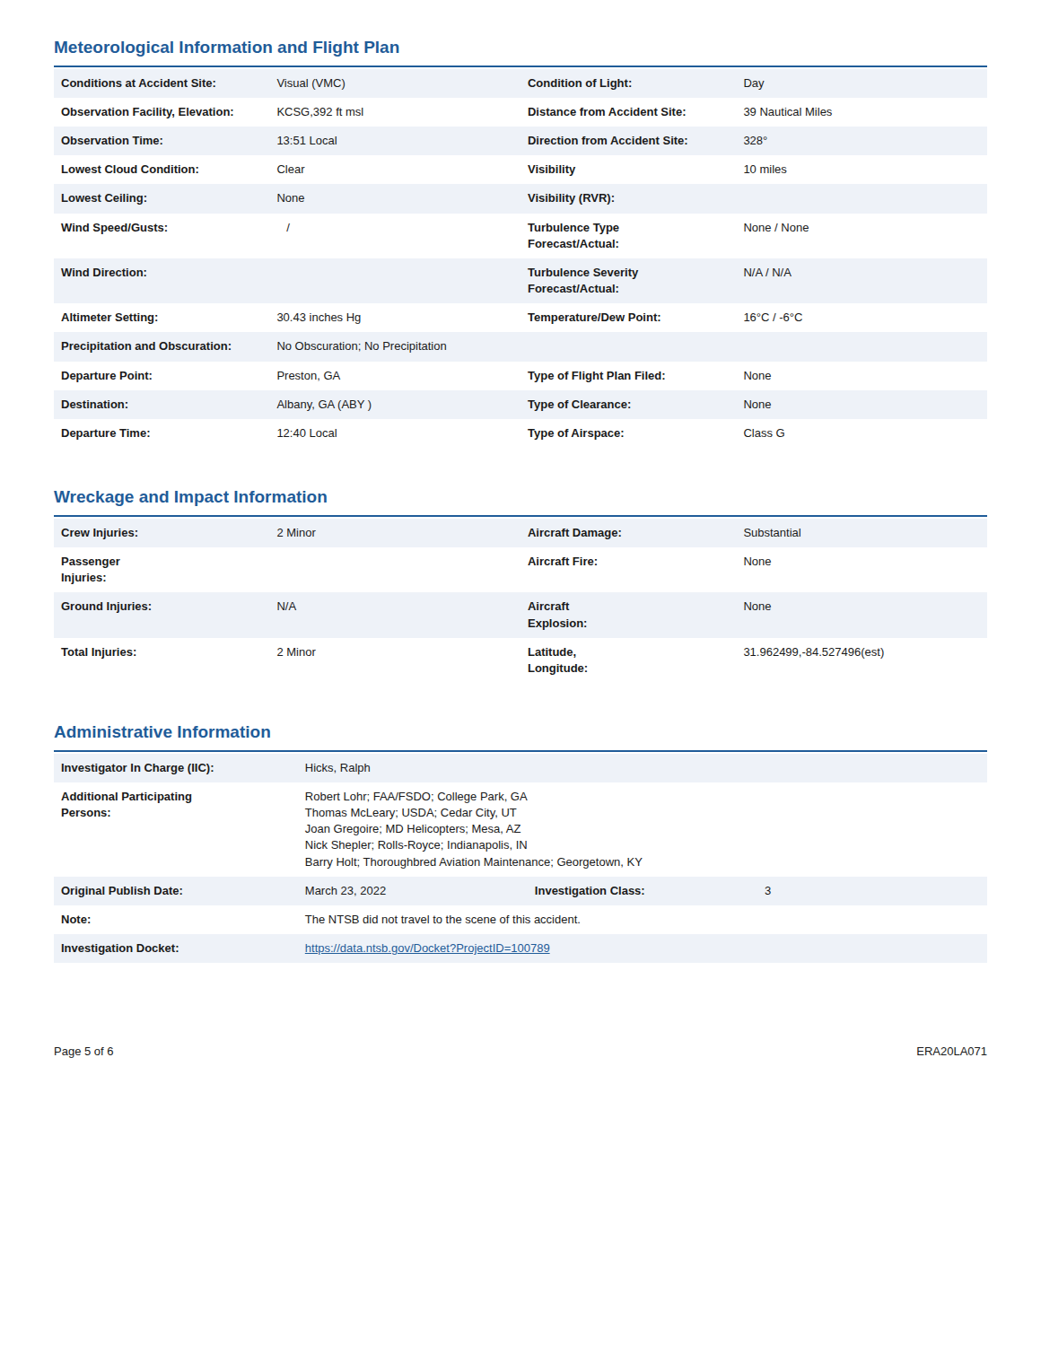Meteorological Information and Flight Plan
| Conditions at Accident Site: | Visual (VMC) | Condition of Light: | Day |
| Observation Facility, Elevation: | KCSG,392 ft msl | Distance from Accident Site: | 39 Nautical Miles |
| Observation Time: | 13:51 Local | Direction from Accident Site: | 328° |
| Lowest Cloud Condition: | Clear | Visibility | 10 miles |
| Lowest Ceiling: | None | Visibility (RVR): | |
| Wind Speed/Gusts: | / | Turbulence Type Forecast/Actual: | None / None |
| Wind Direction: | | Turbulence Severity Forecast/Actual: | N/A / N/A |
| Altimeter Setting: | 30.43 inches Hg | Temperature/Dew Point: | 16°C / -6°C |
| Precipitation and Obscuration: | No Obscuration; No Precipitation |
| Departure Point: | Preston, GA | Type of Flight Plan Filed: | None |
| Destination: | Albany, GA (ABY ) | Type of Clearance: | None |
| Departure Time: | 12:40 Local | Type of Airspace: | Class G |
Wreckage and Impact Information
| Crew Injuries: | 2 Minor | Aircraft Damage: | Substantial |
| Passenger Injuries: | | Aircraft Fire: | None |
| Ground Injuries: | N/A | Aircraft Explosion: | None |
| Total Injuries: | 2 Minor | Latitude, Longitude: | 31.962499,-84.527496(est) |
Administrative Information
| Investigator In Charge (IIC): | Hicks, Ralph |
| Additional Participating Persons: | Robert Lohr; FAA/FSDO; College Park, GA Thomas McLeary; USDA; Cedar City, UT Joan Gregoire; MD Helicopters; Mesa, AZ Nick Shepler; Rolls-Royce; Indianapolis, IN Barry Holt; Thoroughbred Aviation Maintenance; Georgetown, KY |
| Original Publish Date: | March 23, 2022 | Investigation Class: | 3 |
| Note: | The NTSB did not travel to the scene of this accident. |
| Investigation Docket: | https://data.ntsb.gov/Docket?ProjectID=100789 |
Page 5 of 6 ERA20LA071